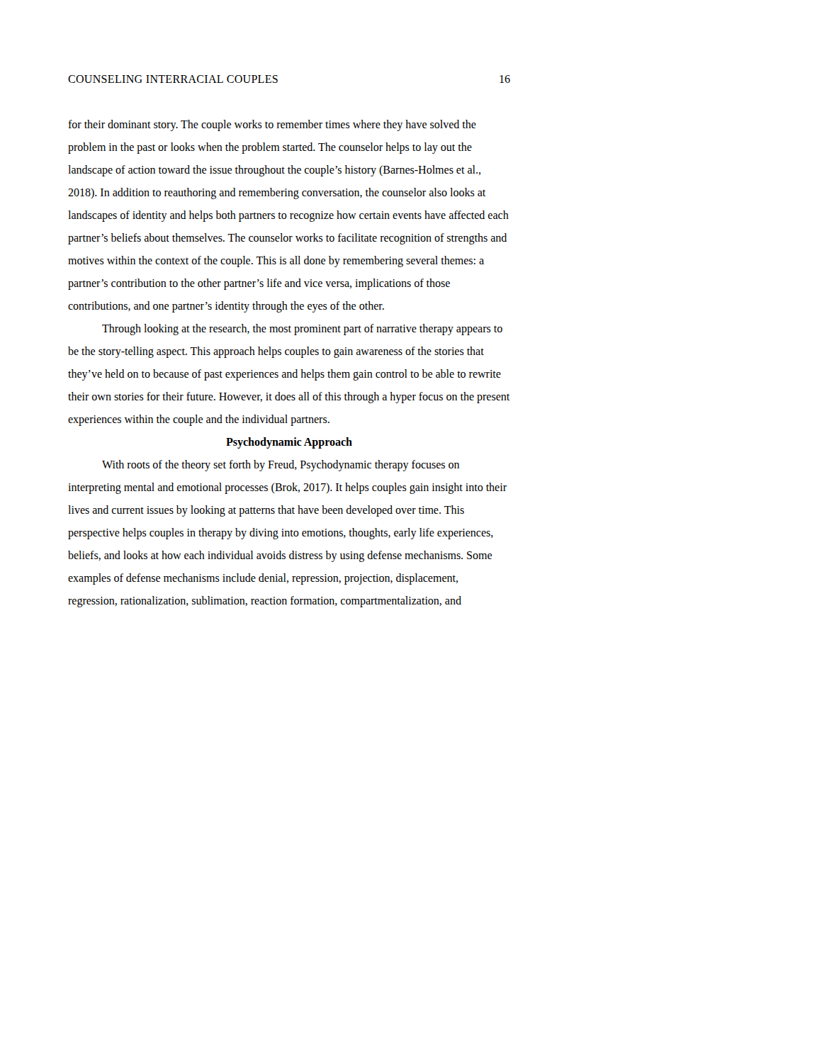Counseling Interracial Couples 16
for their dominant story. The couple works to remember times where they have solved the problem in the past or looks when the problem started. The counselor helps to lay out the landscape of action toward the issue throughout the couple’s history (Barnes-Holmes et al., 2018). In addition to reauthoring and remembering conversation, the counselor also looks at landscapes of identity and helps both partners to recognize how certain events have affected each partner’s beliefs about themselves. The counselor works to facilitate recognition of strengths and motives within the context of the couple. This is all done by remembering several themes: a partner’s contribution to the other partner’s life and vice versa, implications of those contributions, and one partner’s identity through the eyes of the other.
Through looking at the research, the most prominent part of narrative therapy appears to be the story-telling aspect. This approach helps couples to gain awareness of the stories that they’ve held on to because of past experiences and helps them gain control to be able to rewrite their own stories for their future. However, it does all of this through a hyper focus on the present experiences within the couple and the individual partners.
Psychodynamic Approach
With roots of the theory set forth by Freud, Psychodynamic therapy focuses on interpreting mental and emotional processes (Brok, 2017). It helps couples gain insight into their lives and current issues by looking at patterns that have been developed over time. This perspective helps couples in therapy by diving into emotions, thoughts, early life experiences, beliefs, and looks at how each individual avoids distress by using defense mechanisms. Some examples of defense mechanisms include denial, repression, projection, displacement, regression, rationalization, sublimation, reaction formation, compartmentalization, and